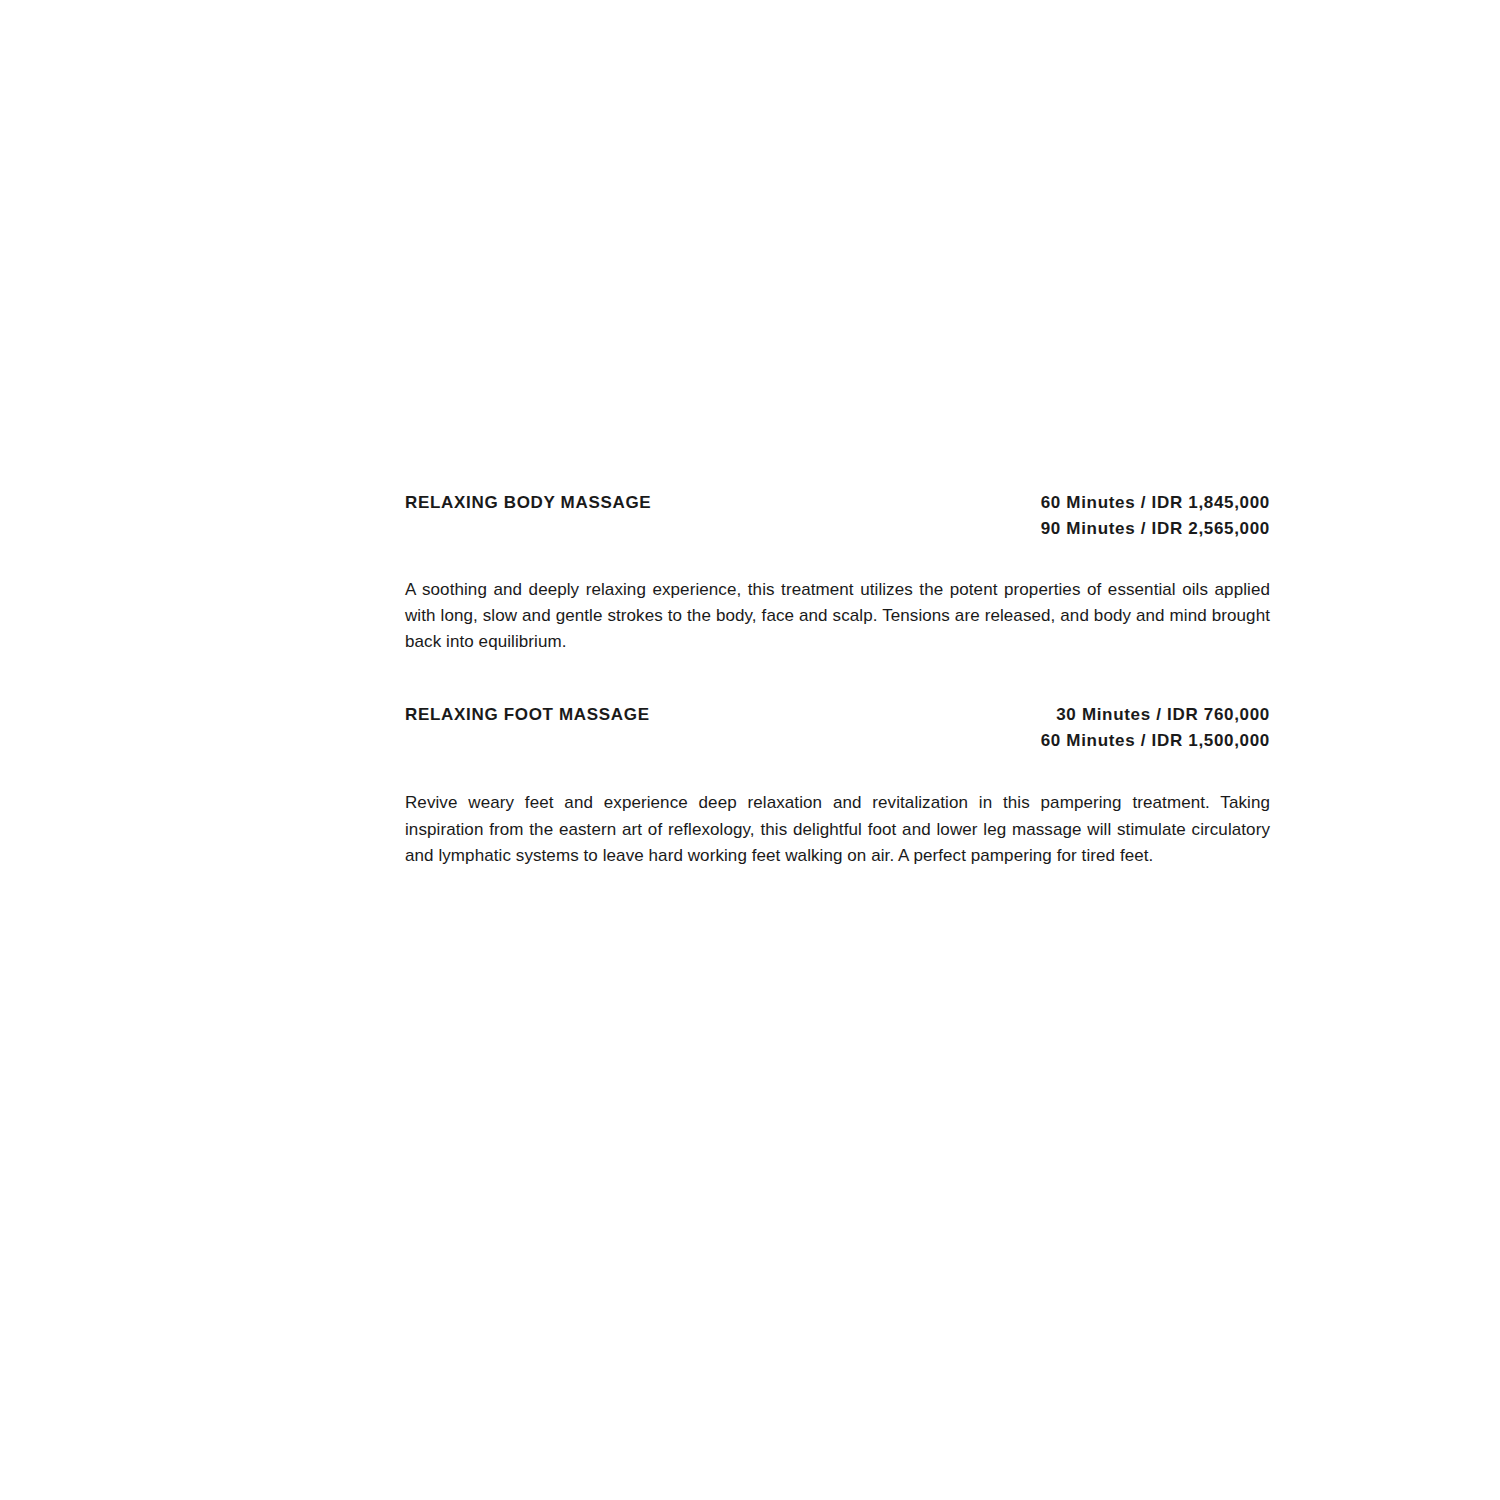Relaxing Body Massage
60 Minutes / IDR 1,845,000 90 Minutes / IDR 2,565,000
A soothing and deeply relaxing experience, this treatment utilizes the potent properties of essential oils applied with long, slow and gentle strokes to the body, face and scalp. Tensions are released, and body and mind brought back into equilibrium.
Relaxing Foot Massage
30 Minutes / IDR 760,000 60 Minutes / IDR 1,500,000
Revive weary feet and experience deep relaxation and revitalization in this pampering treatment. Taking inspiration from the eastern art of reflexology, this delightful foot and lower leg massage will stimulate circulatory and lymphatic systems to leave hard working feet walking on air. A perfect pampering for tired feet.